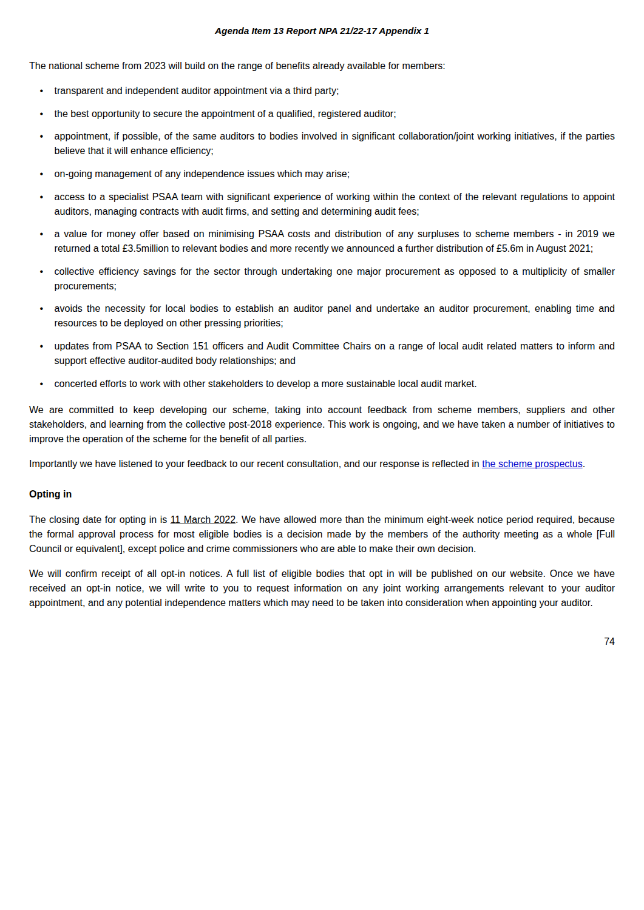Agenda Item 13 Report NPA 21/22-17 Appendix 1
The national scheme from 2023 will build on the range of benefits already available for members:
transparent and independent auditor appointment via a third party;
the best opportunity to secure the appointment of a qualified, registered auditor;
appointment, if possible, of the same auditors to bodies involved in significant collaboration/joint working initiatives, if the parties believe that it will enhance efficiency;
on-going management of any independence issues which may arise;
access to a specialist PSAA team with significant experience of working within the context of the relevant regulations to appoint auditors, managing contracts with audit firms, and setting and determining audit fees;
a value for money offer based on minimising PSAA costs and distribution of any surpluses to scheme members - in 2019 we returned a total £3.5million to relevant bodies and more recently we announced a further distribution of £5.6m in August 2021;
collective efficiency savings for the sector through undertaking one major procurement as opposed to a multiplicity of smaller procurements;
avoids the necessity for local bodies to establish an auditor panel and undertake an auditor procurement, enabling time and resources to be deployed on other pressing priorities;
updates from PSAA to Section 151 officers and Audit Committee Chairs on a range of local audit related matters to inform and support effective auditor-audited body relationships; and
concerted efforts to work with other stakeholders to develop a more sustainable local audit market.
We are committed to keep developing our scheme, taking into account feedback from scheme members, suppliers and other stakeholders, and learning from the collective post-2018 experience. This work is ongoing, and we have taken a number of initiatives to improve the operation of the scheme for the benefit of all parties.
Importantly we have listened to your feedback to our recent consultation, and our response is reflected in the scheme prospectus.
Opting in
The closing date for opting in is 11 March 2022. We have allowed more than the minimum eight-week notice period required, because the formal approval process for most eligible bodies is a decision made by the members of the authority meeting as a whole [Full Council or equivalent], except police and crime commissioners who are able to make their own decision.
We will confirm receipt of all opt-in notices. A full list of eligible bodies that opt in will be published on our website. Once we have received an opt-in notice, we will write to you to request information on any joint working arrangements relevant to your auditor appointment, and any potential independence matters which may need to be taken into consideration when appointing your auditor.
74